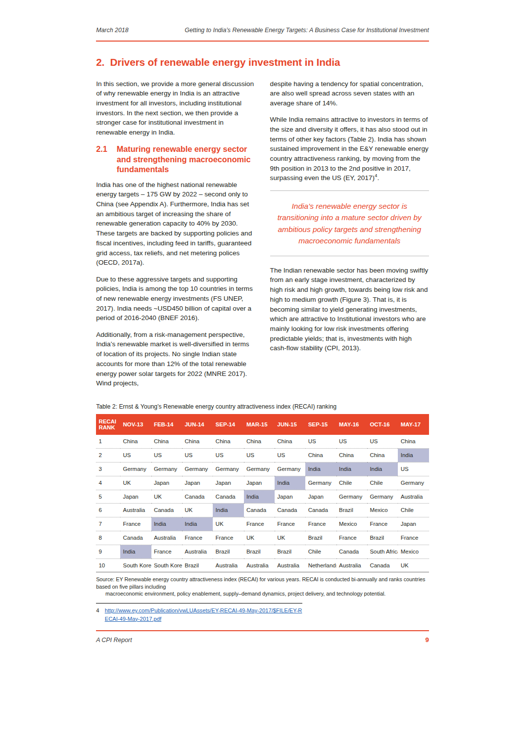March 2018
Getting to India’s Renewable Energy Targets: A Business Case for Institutional Investment
2. Drivers of renewable energy investment in India
In this section, we provide a more general discussion of why renewable energy in India is an attractive investment for all investors, including institutional investors. In the next section, we then provide a stronger case for institutional investment in renewable energy in India.
2.1 Maturing renewable energy sector and strengthening macroeconomic fundamentals
India has one of the highest national renewable energy targets – 175 GW by 2022 – second only to China (see Appendix A). Furthermore, India has set an ambitious target of increasing the share of renewable generation capacity to 40% by 2030. These targets are backed by supporting policies and fiscal incentives, including feed in tariffs, guaranteed grid access, tax reliefs, and net metering polices (OECD, 2017a).
Due to these aggressive targets and supporting policies, India is among the top 10 countries in terms of new renewable energy investments (FS UNEP, 2017). India needs ~USD450 billion of capital over a period of 2016-2040 (BNEF 2016).
Additionally, from a risk-management perspective, India’s renewable market is well-diversified in terms of location of its projects. No single Indian state accounts for more than 12% of the total renewable energy power solar targets for 2022 (MNRE 2017). Wind projects,
despite having a tendency for spatial concentration, are also well spread across seven states with an average share of 14%.
While India remains attractive to investors in terms of the size and diversity it offers, it has also stood out in terms of other key factors (Table 2). India has shown sustained improvement in the E&Y renewable energy country attractiveness ranking, by moving from the 9th position in 2013 to the 2nd positive in 2017, surpassing even the US (EY, 2017)4.
India’s renewable energy sector is transitioning into a mature sector driven by ambitious policy targets and strengthening macroeconomic fundamentals
The Indian renewable sector has been moving swiftly from an early stage investment, characterized by high risk and high growth, towards being low risk and high to medium growth (Figure 3). That is, it is becoming similar to yield generating investments, which are attractive to Institutional investors who are mainly looking for low risk investments offering predictable yields; that is, investments with high cash-flow stability (CPI, 2013).
Table 2: Ernst & Young’s Renewable energy country attractiveness index (RECAI) ranking
| RECAI RANK | NOV-13 | FEB-14 | JUN-14 | SEP-14 | MAR-15 | JUN-15 | SEP-15 | MAY-16 | OCT-16 | MAY-17 |
| --- | --- | --- | --- | --- | --- | --- | --- | --- | --- | --- |
| 1 | China | China | China | China | China | China | US | US | US | China |
| 2 | US | US | US | US | US | US | China | China | China | India |
| 3 | Germany | Germany | Germany | Germany | Germany | Germany | India | India | India | US |
| 4 | UK | Japan | Japan | Japan | Japan | India | Germany | Chile | Chile | Germany |
| 5 | Japan | UK | Canada | Canada | India | Japan | Japan | Germany | Germany | Australia |
| 6 | Australia | Canada | UK | India | Canada | Canada | Canada | Brazil | Mexico | Chile |
| 7 | France | India | India | UK | France | France | France | Mexico | France | Japan |
| 8 | Canada | Australia | France | France | UK | UK | Brazil | France | Brazil | France |
| 9 | India | France | Australia | Brazil | Brazil | Brazil | Chile | Canada | South Africa | Mexico |
| 10 | South Korea | South Korea | Brazil | Australia | Australia | Australia | Netherlands | Australia | Canada | UK |
Source: EY Renewable energy country attractiveness index (RECAI) for various years. RECAI is conducted bi-annually and ranks countries based on five pillars including macroeconomic environment, policy enablement, supply–demand dynamics, project delivery, and technology potential.
4 http://www.ey.com/Publication/vwLUAssets/EY-RECAI-49-May-2017/$FILE/EY-RECAI-49-May-2017.pdf
A CPI Report
9